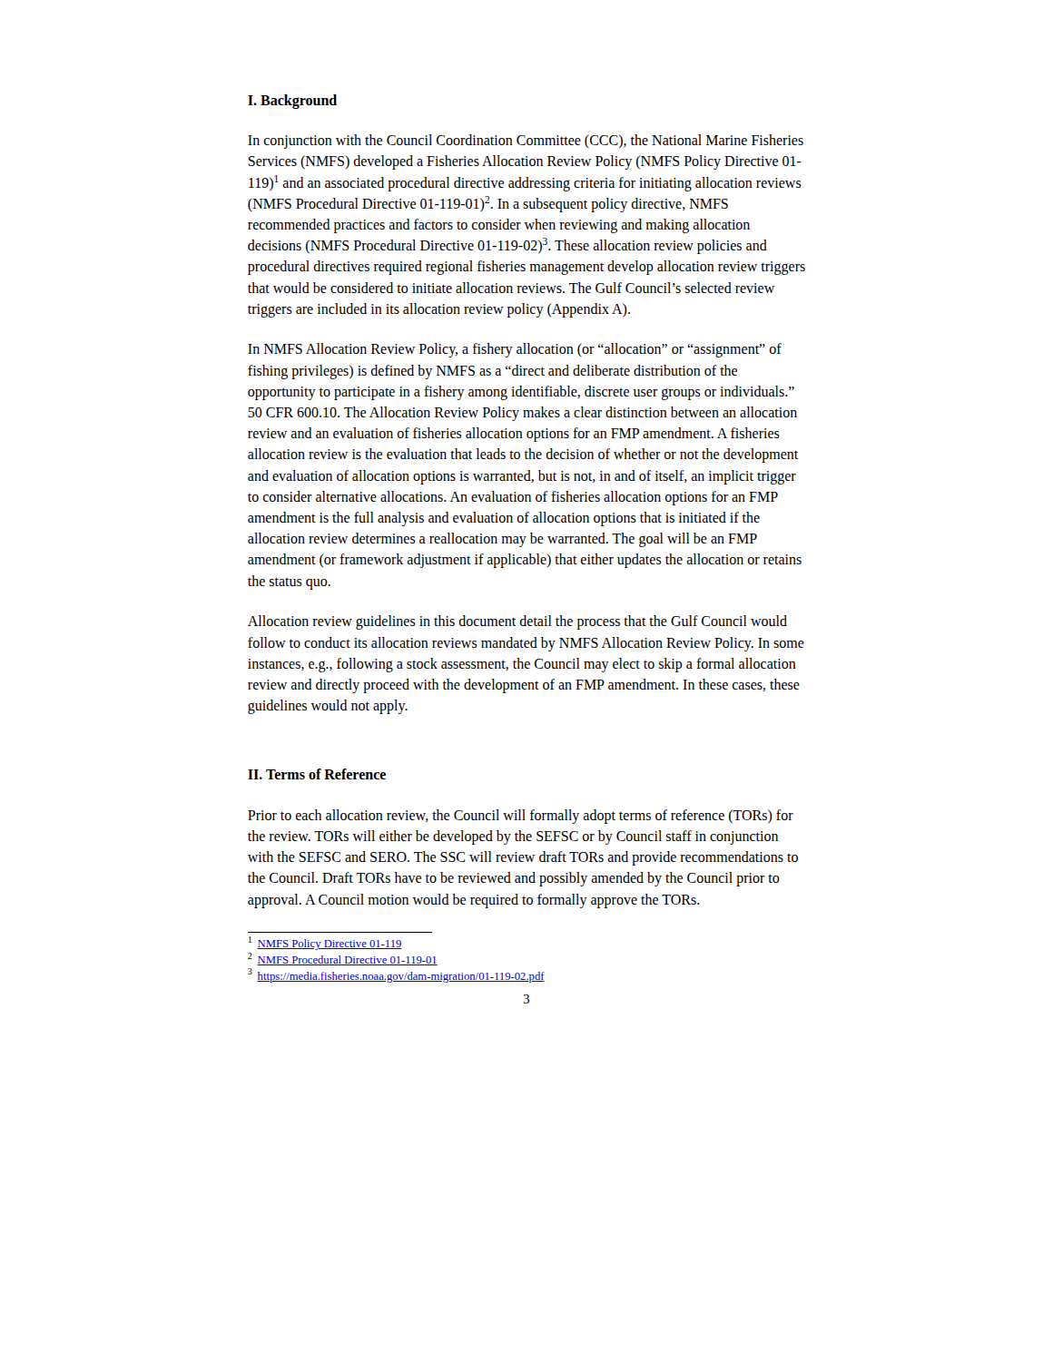I. Background
In conjunction with the Council Coordination Committee (CCC), the National Marine Fisheries Services (NMFS) developed a Fisheries Allocation Review Policy (NMFS Policy Directive 01-119)1 and an associated procedural directive addressing criteria for initiating allocation reviews (NMFS Procedural Directive 01-119-01)2. In a subsequent policy directive, NMFS recommended practices and factors to consider when reviewing and making allocation decisions (NMFS Procedural Directive 01-119-02)3. These allocation review policies and procedural directives required regional fisheries management develop allocation review triggers that would be considered to initiate allocation reviews. The Gulf Council’s selected review triggers are included in its allocation review policy (Appendix A).
In NMFS Allocation Review Policy, a fishery allocation (or “allocation” or “assignment” of fishing privileges) is defined by NMFS as a “direct and deliberate distribution of the opportunity to participate in a fishery among identifiable, discrete user groups or individuals.” 50 CFR 600.10. The Allocation Review Policy makes a clear distinction between an allocation review and an evaluation of fisheries allocation options for an FMP amendment. A fisheries allocation review is the evaluation that leads to the decision of whether or not the development and evaluation of allocation options is warranted, but is not, in and of itself, an implicit trigger to consider alternative allocations. An evaluation of fisheries allocation options for an FMP amendment is the full analysis and evaluation of allocation options that is initiated if the allocation review determines a reallocation may be warranted. The goal will be an FMP amendment (or framework adjustment if applicable) that either updates the allocation or retains the status quo.
Allocation review guidelines in this document detail the process that the Gulf Council would follow to conduct its allocation reviews mandated by NMFS Allocation Review Policy. In some instances, e.g., following a stock assessment, the Council may elect to skip a formal allocation review and directly proceed with the development of an FMP amendment. In these cases, these guidelines would not apply.
II. Terms of Reference
Prior to each allocation review, the Council will formally adopt terms of reference (TORs) for the review. TORs will either be developed by the SEFSC or by Council staff in conjunction with the SEFSC and SERO. The SSC will review draft TORs and provide recommendations to the Council. Draft TORs have to be reviewed and possibly amended by the Council prior to approval. A Council motion would be required to formally approve the TORs.
1 NMFS Policy Directive 01-119
2 NMFS Procedural Directive 01-119-01
3 https://media.fisheries.noaa.gov/dam-migration/01-119-02.pdf
3